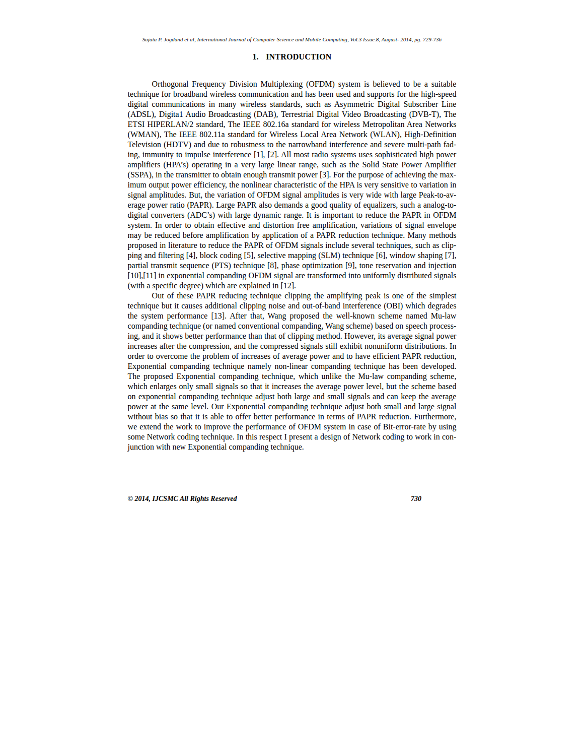Sujata P. Jogdand et al, International Journal of Computer Science and Mobile Computing, Vol.3 Issue.8, August- 2014, pg. 729-736
1. INTRODUCTION
Orthogonal Frequency Division Multiplexing (OFDM) system is believed to be a suitable technique for broadband wireless communication and has been used and supports for the high-speed digital communications in many wireless standards, such as Asymmetric Digital Subscriber Line (ADSL), Digita1 Audio Broadcasting (DAB), Terrestrial Digital Video Broadcasting (DVB-T), The ETSI HIPERLAN/2 standard, The IEEE 802.16a standard for wireless Metropolitan Area Networks (WMAN), The IEEE 802.11a standard for Wireless Local Area Network (WLAN), High-Definition Television (HDTV) and due to robustness to the narrowband interference and severe multi-path fading, immunity to impulse interference [1], [2]. All most radio systems uses sophisticated high power amplifiers (HPA’s) operating in a very large linear range, such as the Solid State Power Amplifier (SSPA), in the transmitter to obtain enough transmit power [3]. For the purpose of achieving the maximum output power efficiency, the nonlinear characteristic of the HPA is very sensitive to variation in signal amplitudes. But, the variation of OFDM signal amplitudes is very wide with large Peak-to-average power ratio (PAPR). Large PAPR also demands a good quality of equalizers, such a analog-to-digital converters (ADC’s) with large dynamic range. It is important to reduce the PAPR in OFDM system. In order to obtain effective and distortion free amplification, variations of signal envelope may be reduced before amplification by application of a PAPR reduction technique. Many methods proposed in literature to reduce the PAPR of OFDM signals include several techniques, such as clipping and filtering [4], block coding [5], selective mapping (SLM) technique [6], window shaping [7], partial transmit sequence (PTS) technique [8], phase optimization [9], tone reservation and injection [10],[11] in exponential companding OFDM signal are transformed into uniformly distributed signals (with a specific degree) which are explained in [12].
Out of these PAPR reducing technique clipping the amplifying peak is one of the simplest technique but it causes additional clipping noise and out-of-band interference (OBI) which degrades the system performance [13]. After that, Wang proposed the well-known scheme named Mu-law companding technique (or named conventional companding, Wang scheme) based on speech processing, and it shows better performance than that of clipping method. However, its average signal power increases after the compression, and the compressed signals still exhibit nonuniform distributions. In order to overcome the problem of increases of average power and to have efficient PAPR reduction, Exponential companding technique namely non-linear companding technique has been developed. The proposed Exponential companding technique, which unlike the Mu-law companding scheme, which enlarges only small signals so that it increases the average power level, but the scheme based on exponential companding technique adjust both large and small signals and can keep the average power at the same level. Our Exponential companding technique adjust both small and large signal without bias so that it is able to offer better performance in terms of PAPR reduction. Furthermore, we extend the work to improve the performance of OFDM system in case of Bit-error-rate by using some Network coding technique. In this respect I present a design of Network coding to work in conjunction with new Exponential companding technique.
© 2014, IJCSMC All Rights Reserved 730